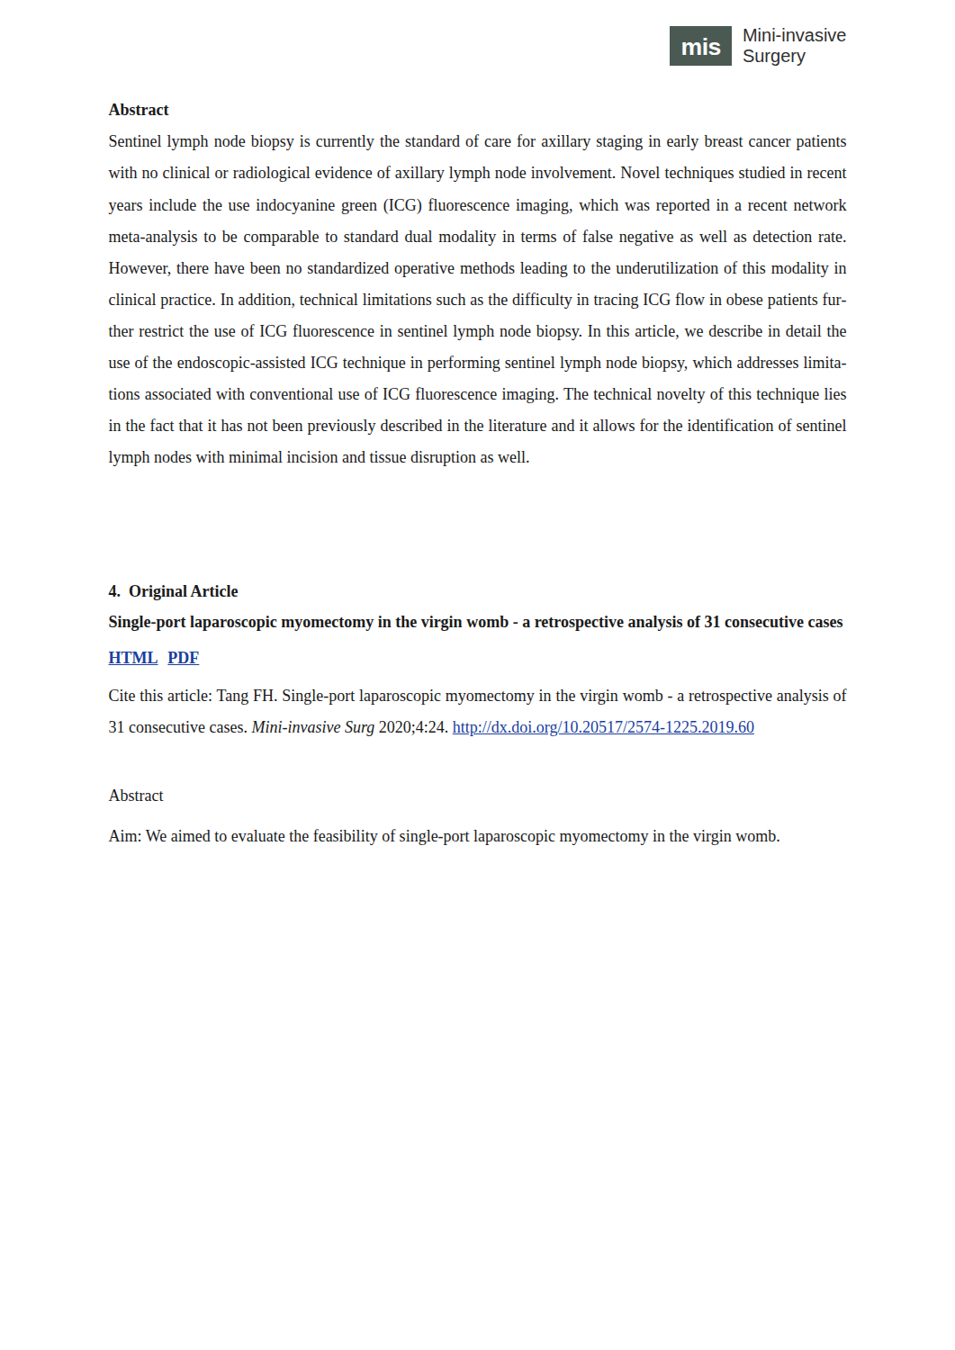mis
Mini-invasive Surgery
Abstract
Sentinel lymph node biopsy is currently the standard of care for axillary staging in early breast cancer patients with no clinical or radiological evidence of axillary lymph node involvement. Novel techniques studied in recent years include the use indocyanine green (ICG) fluorescence imaging, which was reported in a recent network meta-analysis to be comparable to standard dual modality in terms of false negative as well as detection rate. However, there have been no standardized operative methods leading to the underutilization of this modality in clinical practice. In addition, technical limitations such as the difficulty in tracing ICG flow in obese patients further restrict the use of ICG fluorescence in sentinel lymph node biopsy. In this article, we describe in detail the use of the endoscopic-assisted ICG technique in performing sentinel lymph node biopsy, which addresses limitations associated with conventional use of ICG fluorescence imaging. The technical novelty of this technique lies in the fact that it has not been previously described in the literature and it allows for the identification of sentinel lymph nodes with minimal incision and tissue disruption as well.
4. Original Article
Single-port laparoscopic myomectomy in the virgin womb - a retrospective analysis of 31 consecutive cases
HTML PDF
Cite this article: Tang FH. Single-port laparoscopic myomectomy in the virgin womb - a retrospective analysis of 31 consecutive cases. Mini-invasive Surg 2020;4:24. http://dx.doi.org/10.20517/2574-1225.2019.60
Abstract
Aim: We aimed to evaluate the feasibility of single-port laparoscopic myomectomy in the virgin womb.